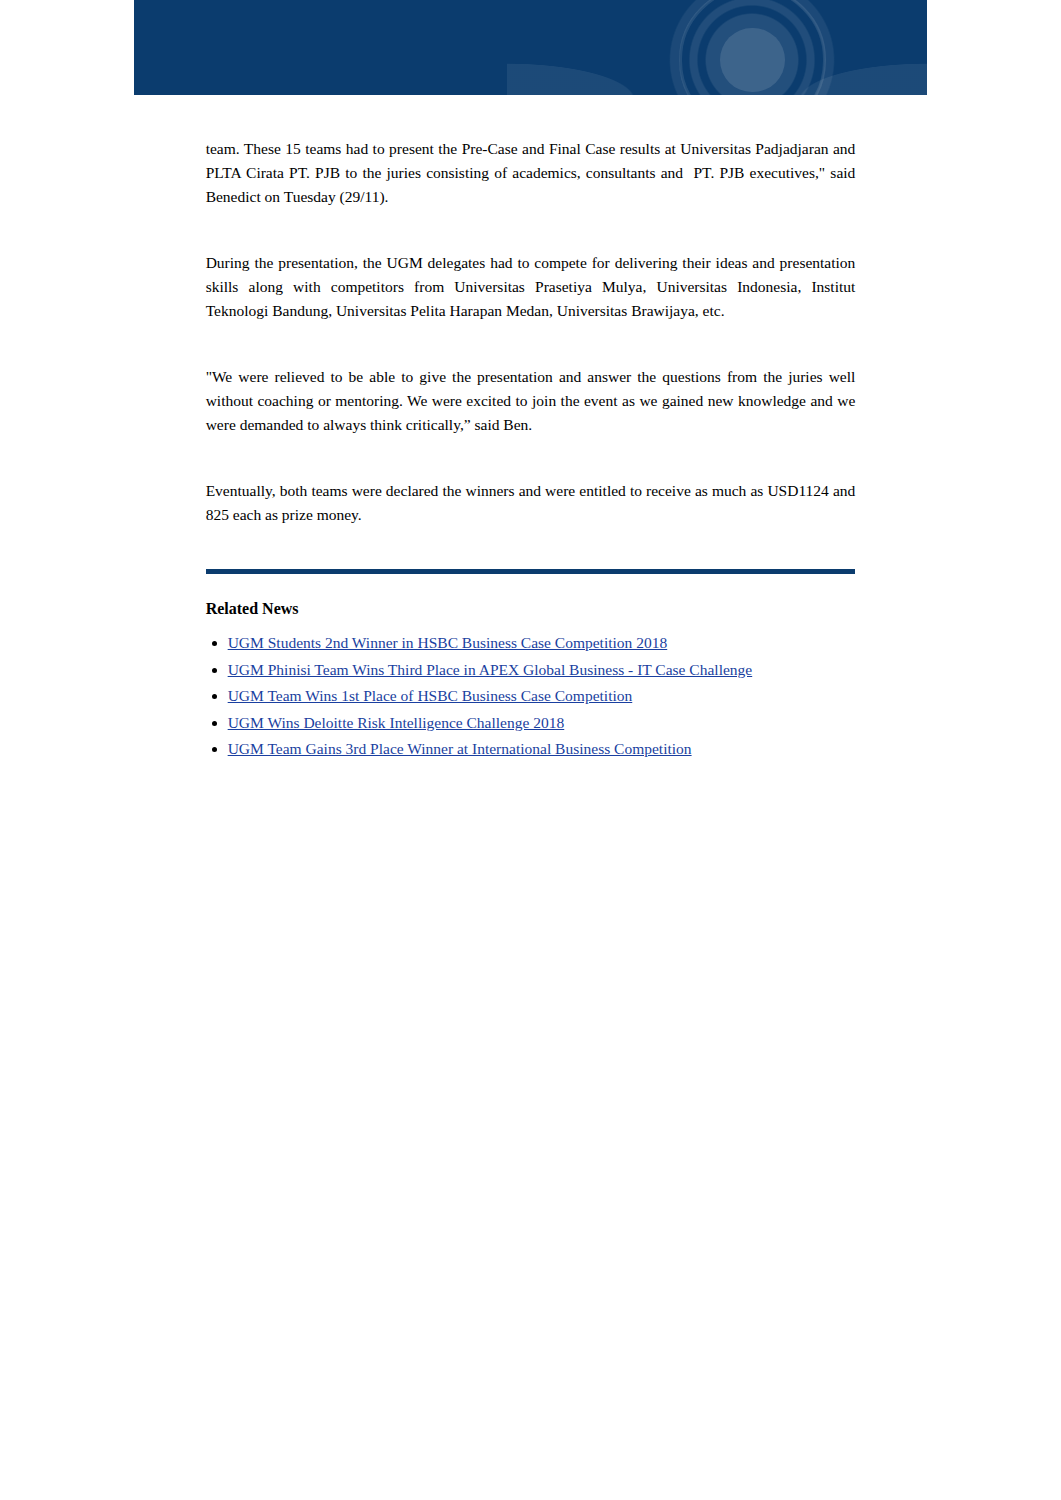team. These 15 teams had to present the Pre-Case and Final Case results at Universitas Padjadjaran and PLTA Cirata PT. PJB to the juries consisting of academics, consultants and PT. PJB executives," said Benedict on Tuesday (29/11).
During the presentation, the UGM delegates had to compete for delivering their ideas and presentation skills along with competitors from Universitas Prasetiya Mulya, Universitas Indonesia, Institut Teknologi Bandung, Universitas Pelita Harapan Medan, Universitas Brawijaya, etc.
"We were relieved to be able to give the presentation and answer the questions from the juries well without coaching or mentoring. We were excited to join the event as we gained new knowledge and we were demanded to always think critically,” said Ben.
Eventually, both teams were declared the winners and were entitled to receive as much as USD1124 and 825 each as prize money.
Related News
UGM Students 2nd Winner in HSBC Business Case Competition 2018
UGM Phinisi Team Wins Third Place in APEX Global Business - IT Case Challenge
UGM Team Wins 1st Place of HSBC Business Case Competition
UGM Wins Deloitte Risk Intelligence Challenge 2018
UGM Team Gains 3rd Place Winner at International Business Competition